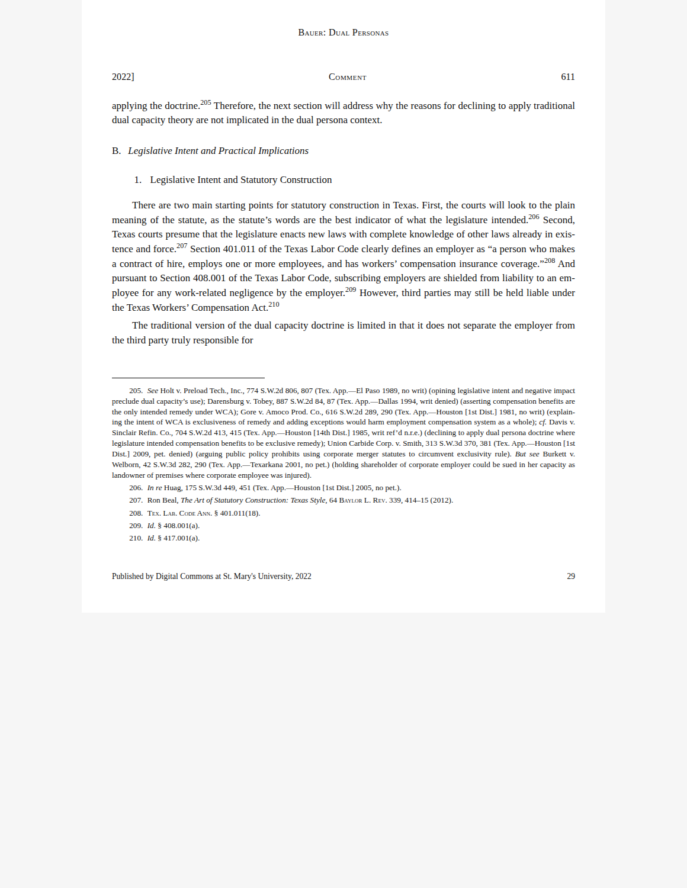Bauer: Dual Personas
2022] Comment 611
applying the doctrine.205 Therefore, the next section will address why the reasons for declining to apply traditional dual capacity theory are not implicated in the dual persona context.
B. Legislative Intent and Practical Implications
1. Legislative Intent and Statutory Construction
There are two main starting points for statutory construction in Texas. First, the courts will look to the plain meaning of the statute, as the statute’s words are the best indicator of what the legislature intended.206 Second, Texas courts presume that the legislature enacts new laws with complete knowledge of other laws already in existence and force.207 Section 401.011 of the Texas Labor Code clearly defines an employer as “a person who makes a contract of hire, employs one or more employees, and has workers’ compensation insurance coverage.”208 And pursuant to Section 408.001 of the Texas Labor Code, subscribing employers are shielded from liability to an employee for any work-related negligence by the employer.209 However, third parties may still be held liable under the Texas Workers’ Compensation Act.210
The traditional version of the dual capacity doctrine is limited in that it does not separate the employer from the third party truly responsible for
205. See Holt v. Preload Tech., Inc., 774 S.W.2d 806, 807 (Tex. App.—El Paso 1989, no writ) (opining legislative intent and negative impact preclude dual capacity’s use); Darensburg v. Tobey, 887 S.W.2d 84, 87 (Tex. App.—Dallas 1994, writ denied) (asserting compensation benefits are the only intended remedy under WCA); Gore v. Amoco Prod. Co., 616 S.W.2d 289, 290 (Tex. App.—Houston [1st Dist.] 1981, no writ) (explaining the intent of WCA is exclusiveness of remedy and adding exceptions would harm employment compensation system as a whole); cf. Davis v. Sinclair Refin. Co., 704 S.W.2d 413, 415 (Tex. App.—Houston [14th Dist.] 1985, writ ref’d n.r.e.) (declining to apply dual persona doctrine where legislature intended compensation benefits to be exclusive remedy); Union Carbide Corp. v. Smith, 313 S.W.3d 370, 381 (Tex. App.—Houston [1st Dist.] 2009, pet. denied) (arguing public policy prohibits using corporate merger statutes to circumvent exclusivity rule). But see Burkett v. Welborn, 42 S.W.3d 282, 290 (Tex. App.—Texarkana 2001, no pet.) (holding shareholder of corporate employer could be sued in her capacity as landowner of premises where corporate employee was injured).
206. In re Huag, 175 S.W.3d 449, 451 (Tex. App.—Houston [1st Dist.] 2005, no pet.).
207. Ron Beal, The Art of Statutory Construction: Texas Style, 64 Baylor L. Rev. 339, 414–15 (2012).
208. Tex. Lab. Code Ann. § 401.011(18).
209. Id. § 408.001(a).
210. Id. § 417.001(a).
Published by Digital Commons at St. Mary's University, 2022 29